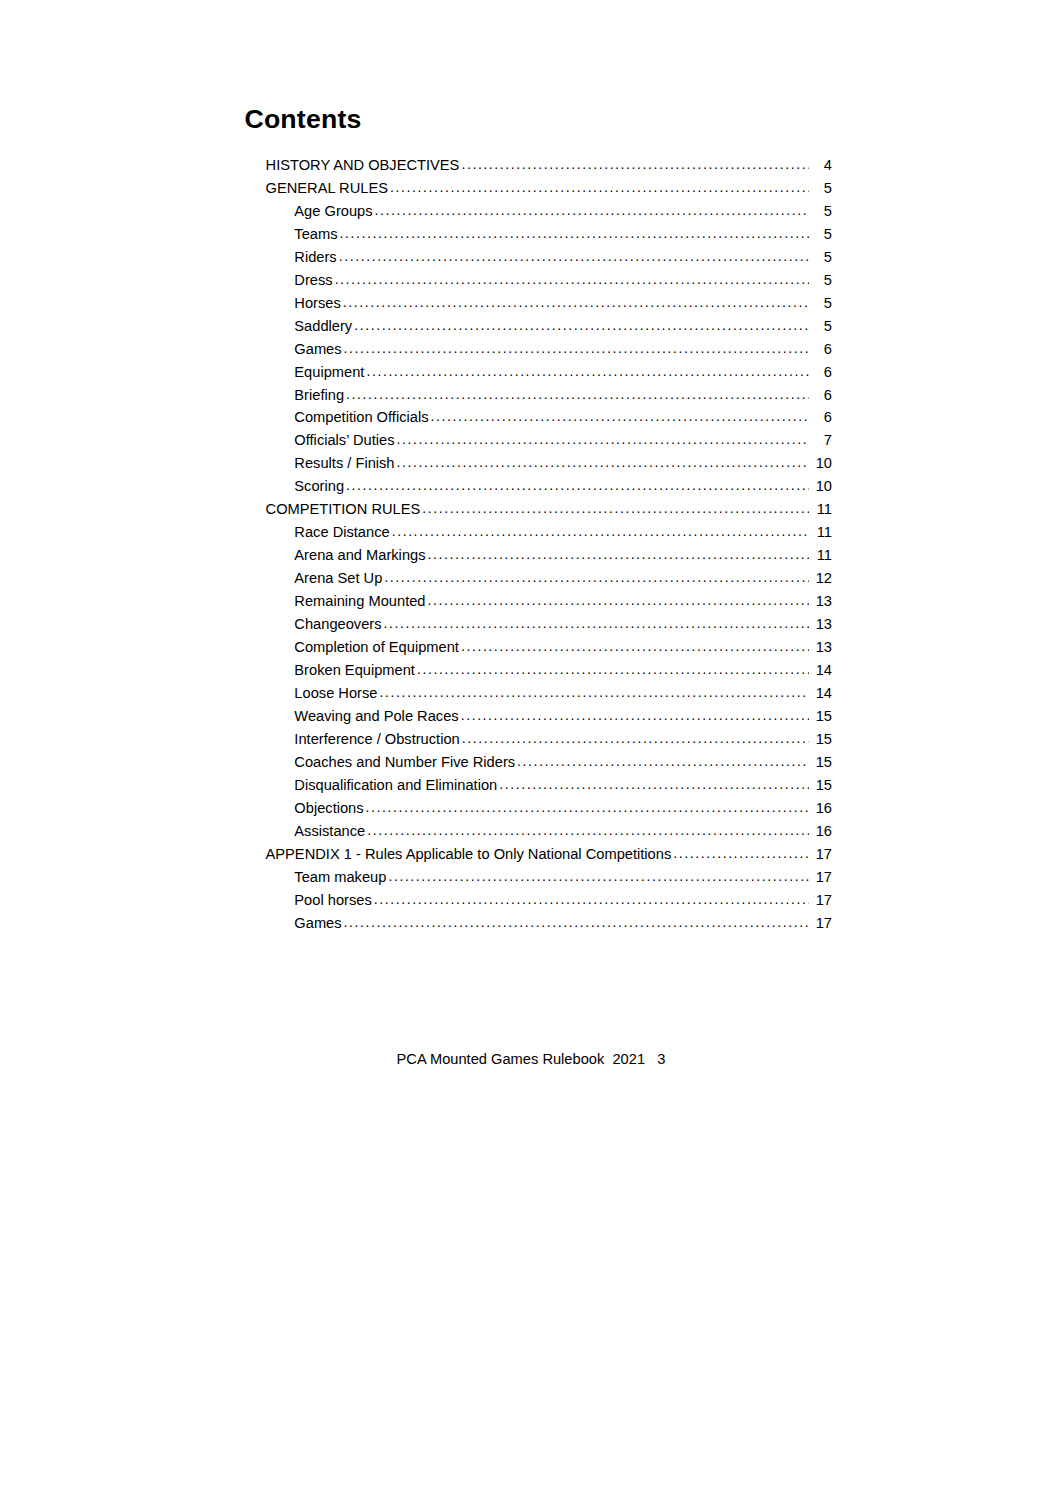Contents
HISTORY AND OBJECTIVES ........................................................................................................... 4
GENERAL RULES ......................................................................................................................... 5
Age Groups ................................................................................................................................. 5
Teams ......................................................................................................................................... 5
Riders ......................................................................................................................................... 5
Dress ........................................................................................................................................... 5
Horses ......................................................................................................................................... 5
Saddlery ..................................................................................................................................... 5
Games ......................................................................................................................................... 6
Equipment ................................................................................................................................. 6
Briefing ....................................................................................................................................... 6
Competition Officials ................................................................................................................. 6
Officials’ Duties ......................................................................................................................... 7
Results / Finish ......................................................................................................................... 10
Scoring ....................................................................................................................................... 10
COMPETITION RULES ............................................................................................................. 11
Race Distance ........................................................................................................................... 11
Arena and Markings ................................................................................................................... 11
Arena Set Up ............................................................................................................................. 12
Remaining Mounted ................................................................................................................. 13
Changeovers ............................................................................................................................. 13
Completion of Equipment ......................................................................................................... 13
Broken Equipment ..................................................................................................................... 14
Loose Horse ............................................................................................................................... 14
Weaving and Pole Races ............................................................................................................. 15
Interference / Obstruction ......................................................................................................... 15
Coaches and Number Five Riders ............................................................................................. 15
Disqualification and Elimination ............................................................................................... 15
Objections ................................................................................................................................. 16
Assistance ................................................................................................................................. 16
APPENDIX 1 - Rules Applicable to Only National Competitions ......................................................... 17
Team makeup ........................................................................................................................... 17
Pool horses ............................................................................................................................... 17
Games ....................................................................................................................................... 17
PCA Mounted Games Rulebook 2021 3